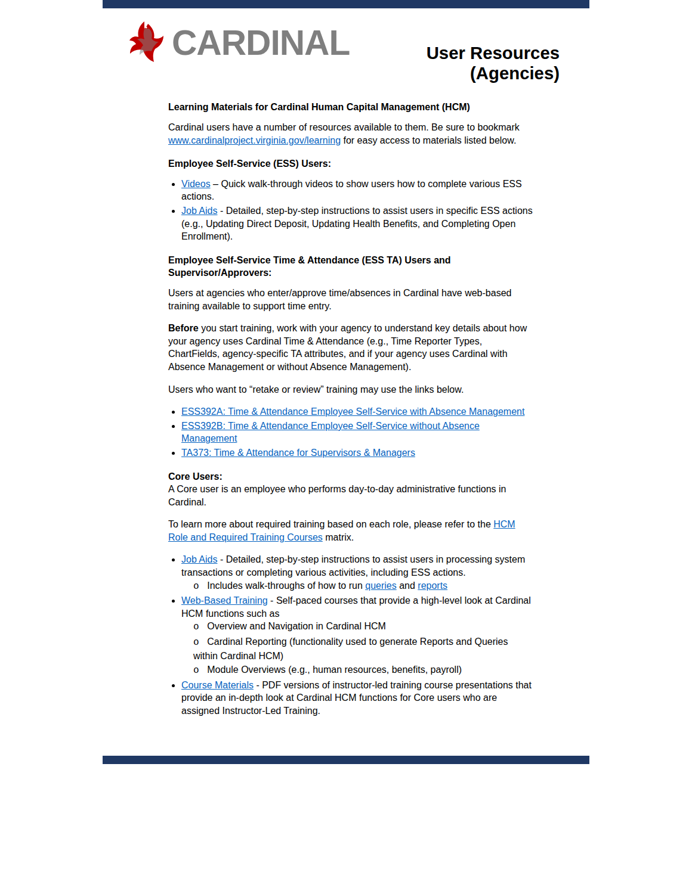CARDINAL
User Resources
(Agencies)
Learning Materials for Cardinal Human Capital Management (HCM)
Cardinal users have a number of resources available to them. Be sure to bookmark www.cardinalproject.virginia.gov/learning for easy access to materials listed below.
Employee Self-Service (ESS) Users:
Videos – Quick walk-through videos to show users how to complete various ESS actions.
Job Aids - Detailed, step-by-step instructions to assist users in specific ESS actions (e.g., Updating Direct Deposit, Updating Health Benefits, and Completing Open Enrollment).
Employee Self-Service Time & Attendance (ESS TA) Users and Supervisor/Approvers:
Users at agencies who enter/approve time/absences in Cardinal have web-based training available to support time entry.
Before you start training, work with your agency to understand key details about how your agency uses Cardinal Time & Attendance (e.g., Time Reporter Types, ChartFields, agency-specific TA attributes, and if your agency uses Cardinal with Absence Management or without Absence Management).
Users who want to “retake or review” training may use the links below.
ESS392A: Time & Attendance Employee Self-Service with Absence Management
ESS392B: Time & Attendance Employee Self-Service without Absence Management
TA373: Time & Attendance for Supervisors & Managers
Core Users:
A Core user is an employee who performs day-to-day administrative functions in Cardinal.
To learn more about required training based on each role, please refer to the HCM Role and Required Training Courses matrix.
Job Aids - Detailed, step-by-step instructions to assist users in processing system transactions or completing various activities, including ESS actions.
Includes walk-throughs of how to run queries and reports
Web-Based Training - Self-paced courses that provide a high-level look at Cardinal HCM functions such as
Overview and Navigation in Cardinal HCM
Cardinal Reporting (functionality used to generate Reports and Queries within Cardinal HCM)
Module Overviews (e.g., human resources, benefits, payroll)
Course Materials - PDF versions of instructor-led training course presentations that provide an in-depth look at Cardinal HCM functions for Core users who are assigned Instructor-Led Training.